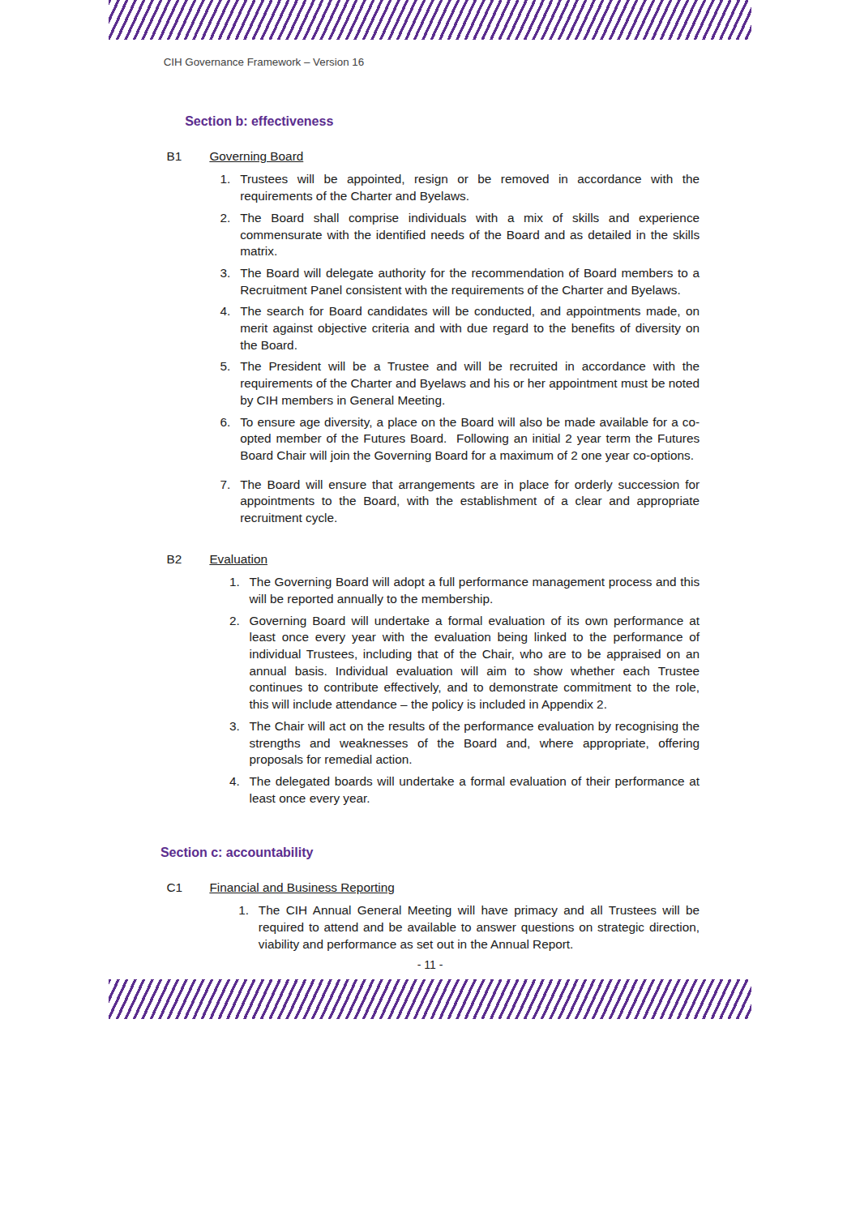CIH Governance Framework – Version 16
Section b: effectiveness
B1 Governing Board
Trustees will be appointed, resign or be removed in accordance with the requirements of the Charter and Byelaws.
The Board shall comprise individuals with a mix of skills and experience commensurate with the identified needs of the Board and as detailed in the skills matrix.
The Board will delegate authority for the recommendation of Board members to a Recruitment Panel consistent with the requirements of the Charter and Byelaws.
The search for Board candidates will be conducted, and appointments made, on merit against objective criteria and with due regard to the benefits of diversity on the Board.
The President will be a Trustee and will be recruited in accordance with the requirements of the Charter and Byelaws and his or her appointment must be noted by CIH members in General Meeting.
To ensure age diversity, a place on the Board will also be made available for a co-opted member of the Futures Board. Following an initial 2 year term the Futures Board Chair will join the Governing Board for a maximum of 2 one year co-options.
The Board will ensure that arrangements are in place for orderly succession for appointments to the Board, with the establishment of a clear and appropriate recruitment cycle.
B2 Evaluation
The Governing Board will adopt a full performance management process and this will be reported annually to the membership.
Governing Board will undertake a formal evaluation of its own performance at least once every year with the evaluation being linked to the performance of individual Trustees, including that of the Chair, who are to be appraised on an annual basis. Individual evaluation will aim to show whether each Trustee continues to contribute effectively, and to demonstrate commitment to the role, this will include attendance – the policy is included in Appendix 2.
The Chair will act on the results of the performance evaluation by recognising the strengths and weaknesses of the Board and, where appropriate, offering proposals for remedial action.
The delegated boards will undertake a formal evaluation of their performance at least once every year.
Section c: accountability
C1 Financial and Business Reporting
The CIH Annual General Meeting will have primacy and all Trustees will be required to attend and be available to answer questions on strategic direction, viability and performance as set out in the Annual Report.
- 11 -